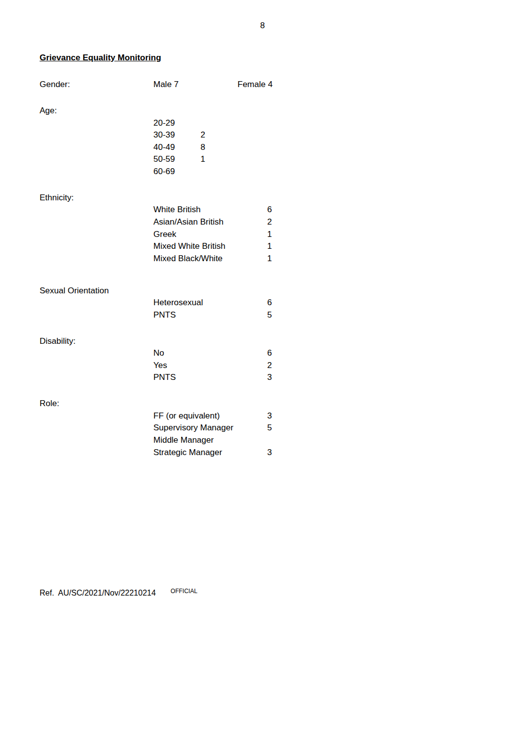8
Grievance Equality Monitoring
Gender: Male 7 Female 4
Age:
20-29
30-392
40-498
50-591
60-69
Ethnicity:
White British 6
Asian/Asian British 2
Greek 1
Mixed White British 1
Mixed Black/White 1
Sexual Orientation
Heterosexual 6
PNTS 5
Disability:
No 6
Yes 2
PNTS 3
Role:
FF (or equivalent) 3
Supervisory Manager 5
Middle Manager
Strategic Manager 3
Ref. AU/SC/2021/Nov/22210214OFFICIAL